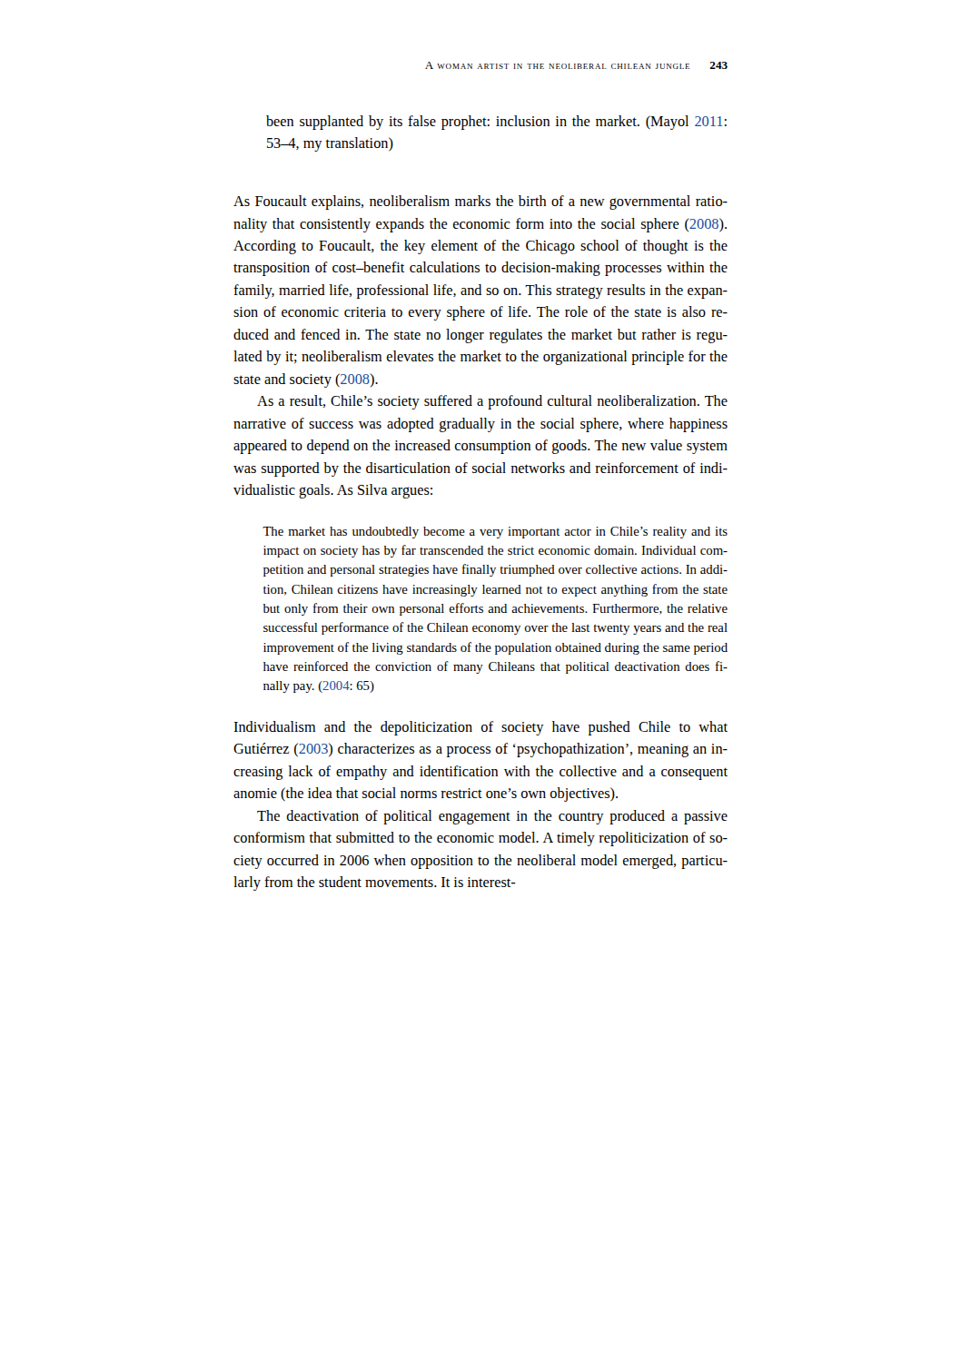A woman artist in the neoliberal chilean jungle243
been supplanted by its false prophet: inclusion in the market. (Mayol 2011: 53–4, my translation)
As Foucault explains, neoliberalism marks the birth of a new governmental rationality that consistently expands the economic form into the social sphere (2008). According to Foucault, the key element of the Chicago school of thought is the transposition of cost–benefit calculations to decision-making processes within the family, married life, professional life, and so on. This strategy results in the expansion of economic criteria to every sphere of life. The role of the state is also reduced and fenced in. The state no longer regulates the market but rather is regulated by it; neoliberalism elevates the market to the organizational principle for the state and society (2008).
As a result, Chile’s society suffered a profound cultural neoliberalization. The narrative of success was adopted gradually in the social sphere, where happiness appeared to depend on the increased consumption of goods. The new value system was supported by the disarticulation of social networks and reinforcement of individualistic goals. As Silva argues:
The market has undoubtedly become a very important actor in Chile’s reality and its impact on society has by far transcended the strict economic domain. Individual competition and personal strategies have finally triumphed over collective actions. In addition, Chilean citizens have increasingly learned not to expect anything from the state but only from their own personal efforts and achievements. Furthermore, the relative successful performance of the Chilean economy over the last twenty years and the real improvement of the living standards of the population obtained during the same period have reinforced the conviction of many Chileans that political deactivation does finally pay. (2004: 65)
Individualism and the depoliticization of society have pushed Chile to what Gutiérrez (2003) characterizes as a process of ‘psychopathization’, meaning an increasing lack of empathy and identification with the collective and a consequent anomie (the idea that social norms restrict one’s own objectives).
The deactivation of political engagement in the country produced a passive conformism that submitted to the economic model. A timely repoliticization of society occurred in 2006 when opposition to the neoliberal model emerged, particularly from the student movements. It is interest-